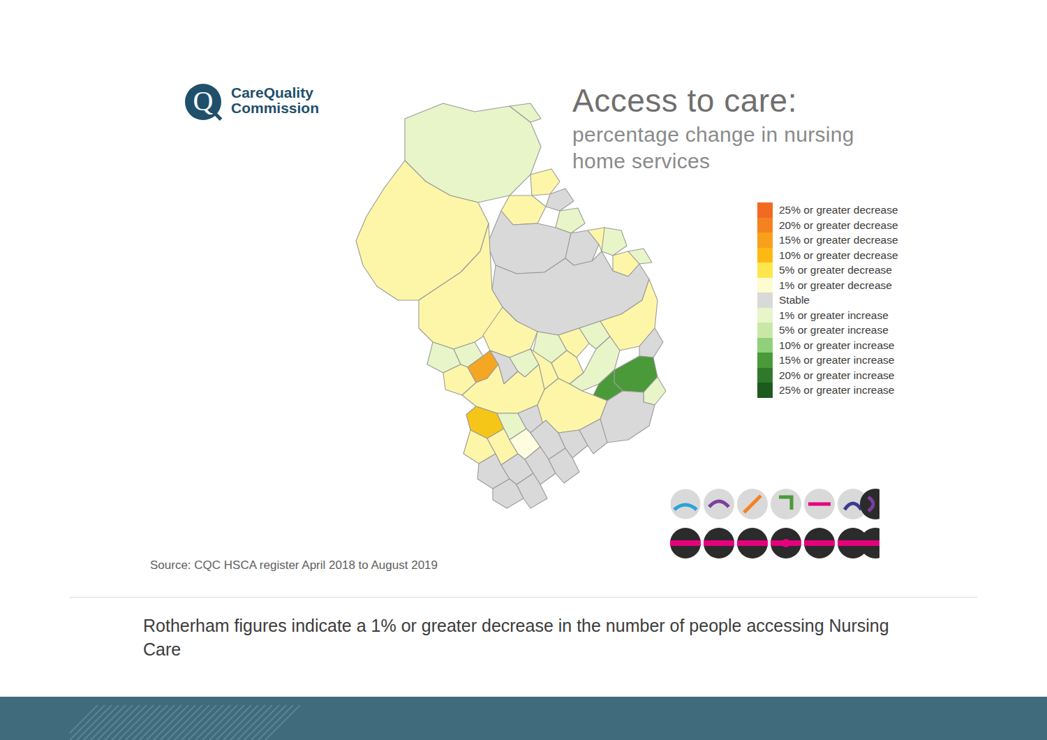Q
CareQuality Commission
Access to care:
percentage change in nursing
home services
25% or greater decrease
20% or greater decrease
15% or greater decrease
10% or greater decrease
5% or greater decrease
1% or greater decrease
Stable
1% or greater increase
5% or greater increase
10% or greater increase
15% or greater increase
20% or greater increase
25% or greater increase
Source: CQC HSCA register April 2018 to August 2019
Rotherham figures indicate a 1% or greater decrease in the number of people accessing Nursing Care